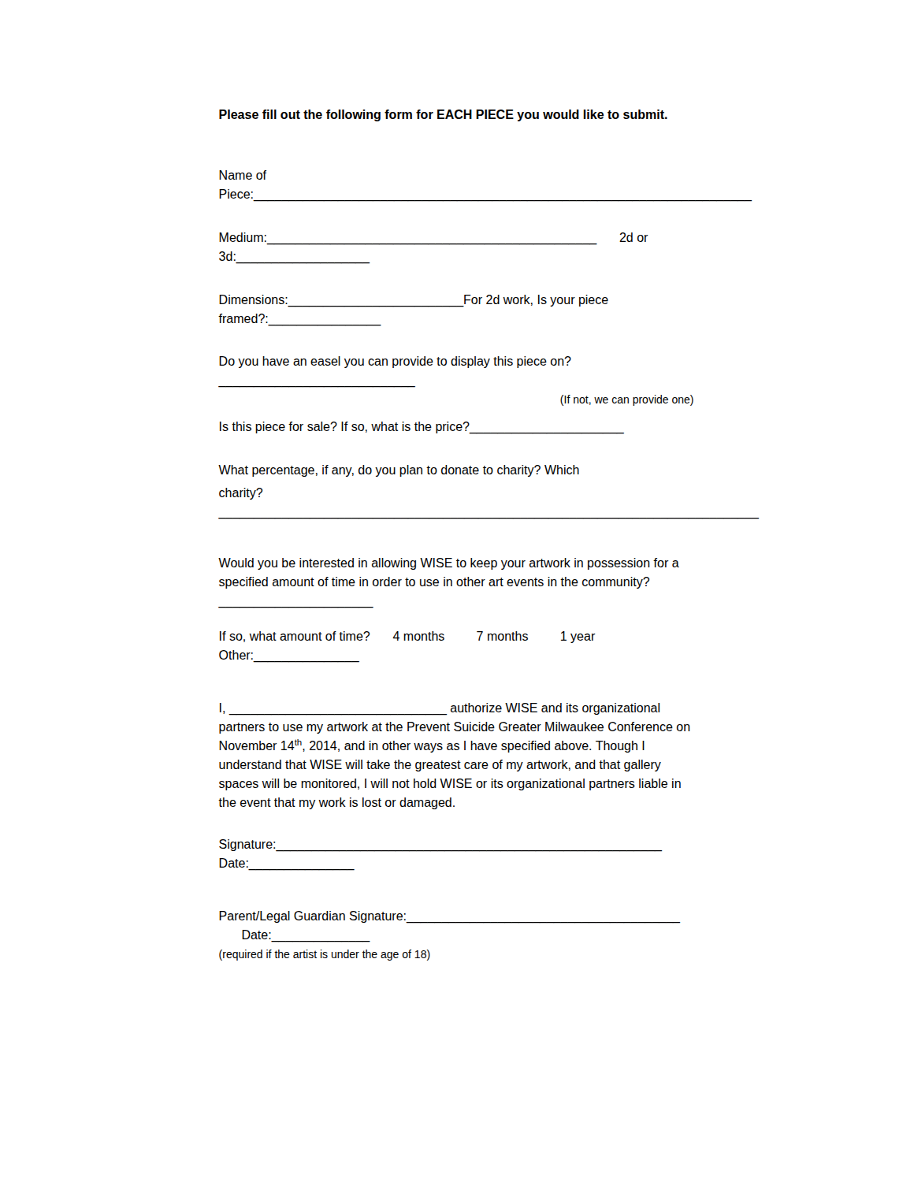Please fill out the following form for EACH PIECE you would like to submit.
Name of Piece:_______________________________________________________________________
Medium:_______________________________________________ 2d or 3d:___________________
Dimensions:_________________________For 2d work, Is your piece framed?:________________
Do you have an easel you can provide to display this piece on? ____________________________
(If not, we can provide one)
Is this piece for sale? If so, what is the price?______________________
What percentage, if any, do you plan to donate to charity? Which
charity?_____________________________________________________________________________
Would you be interested in allowing WISE to keep your artwork in possession for a specified amount of time in order to use in other art events in the community?______________________
If so, what amount of time? 4 months 7 months 1 year Other:_______________
I, _______________________________ authorize WISE and its organizational partners to use my artwork at the Prevent Suicide Greater Milwaukee Conference on November 14th, 2014, and in other ways as I have specified above. Though I understand that WISE will take the greatest care of my artwork, and that gallery spaces will be monitored, I will not hold WISE or its organizational partners liable in the event that my work is lost or damaged.
Signature:_______________________________________________________ Date:_______________
Parent/Legal Guardian Signature:_______________________________________ Date:______________
(required if the artist is under the age of 18)